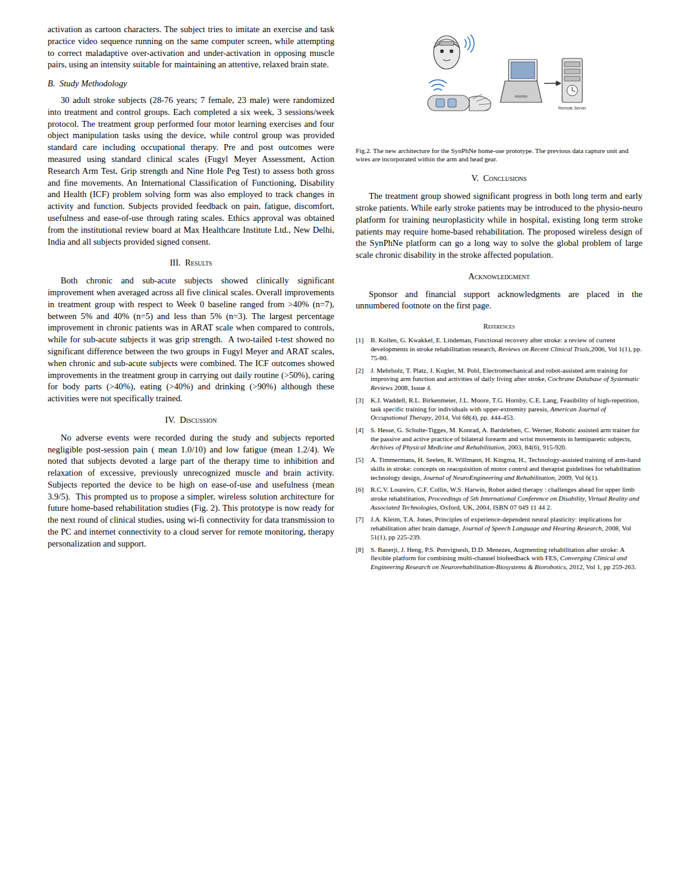activation as cartoon characters. The subject tries to imitate an exercise and task practice video sequence running on the same computer screen, while attempting to correct maladaptive over-activation and under-activation in opposing muscle pairs, using an intensity suitable for maintaining an attentive, relaxed brain state.
B. Study Methodology
30 adult stroke subjects (28-76 years; 7 female, 23 male) were randomized into treatment and control groups. Each completed a six week, 3 sessions/week protocol. The treatment group performed four motor learning exercises and four object manipulation tasks using the device, while control group was provided standard care including occupational therapy. Pre and post outcomes were measured using standard clinical scales (Fugyl Meyer Assessment, Action Research Arm Test, Grip strength and Nine Hole Peg Test) to assess both gross and fine movements. An International Classification of Functioning, Disability and Health (ICF) problem solving form was also employed to track changes in activity and function. Subjects provided feedback on pain, fatigue, discomfort, usefulness and ease-of-use through rating scales. Ethics approval was obtained from the institutional review board at Max Healthcare Institute Ltd., New Delhi, India and all subjects provided signed consent.
III. Results
Both chronic and sub-acute subjects showed clinically significant improvement when averaged across all five clinical scales. Overall improvements in treatment group with respect to Week 0 baseline ranged from >40% (n=7), between 5% and 40% (n=5) and less than 5% (n=3). The largest percentage improvement in chronic patients was in ARAT scale when compared to controls, while for sub-acute subjects it was grip strength. A two-tailed t-test showed no significant difference between the two groups in Fugyl Meyer and ARAT scales, when chronic and sub-acute subjects were combined. The ICF outcomes showed improvements in the treatment group in carrying out daily routine (>50%), caring for body parts (>40%), eating (>40%) and drinking (>90%) although these activities were not specifically trained.
IV. Discussion
No adverse events were recorded during the study and subjects reported negligible post-session pain ( mean 1.0/10) and low fatigue (mean 1.2/4). We noted that subjects devoted a large part of the therapy time to inhibition and relaxation of excessive, previously unrecognized muscle and brain activity. Subjects reported the device to be high on ease-of-use and usefulness (mean 3.9/5). This prompted us to propose a simpler, wireless solution architecture for future home-based rehabilitation studies (Fig. 2). This prototype is now ready for the next round of clinical studies, using wi-fi connectivity for data transmission to the PC and internet connectivity to a cloud server for remote monitoring, therapy personalization and support.
Remote Server
Fig.2. The new architecture for the SynPhNe home-use prototype. The previous data capture unit and wires are incorporated within the arm and head gear.
V. Conclusions
The treatment group showed significant progress in both long term and early stroke patients. While early stroke patients may be introduced to the physio-neuro platform for training neuroplasticity while in hospital, existing long term stroke patients may require home-based rehabilitation. The proposed wireless design of the SynPhNe platform can go a long way to solve the global problem of large scale chronic disability in the stroke affected population.
Acknowledgment
Sponsor and financial support acknowledgments are placed in the unnumbered footnote on the first page.
References
B. Kollen, G. Kwakkel, E. Lindeman, Functional recovery after stroke: a review of current developments in stroke rehabilitation research, Reviews on Recent Clinical Trials,2006, Vol 1(1), pp. 75-80.
J. Mehrholz, T. Platz, J. Kugler, M. Pohl, Electromechanical and robot-assisted arm training for improving arm function and activities of daily living after stroke, Cochrane Database of Systematic Reviews 2008, Issue 4.
K.J. Waddell, R.L. Birkenmeier, J.L. Moore, T.G. Hornby, C.E. Lang, Feasibility of high-repetition, task specific training for individuals with upper-extremity paresis, American Journal of Occupational Therapy, 2014, Vol 68(4), pp. 444-453.
S. Hesse, G. Schulte-Tigges, M. Konrad, A. Bardeleben, C. Werner, Robotic assisted arm trainer for the passive and active practice of bilateral forearm and wrist movements in hemiparetic subjects, Archives of Physical Medicine and Rehabilitation, 2003, 84(6), 915-920.
A. Timmermans, H. Seelen, R. Willmann, H. Kingma, H., Technology-assisted training of arm-hand skills in stroke: concepts on reacquisition of motor control and therapist guidelines for rehabilitation technology design, Journal of NeuroEngineering and Rehabilitation, 2009, Vol 6(1).
R.C.V. Loureiro, C.F. Collin, W.S. Harwin, Robot aided therapy : challenges ahead for upper limb stroke rehabilitation, Proceedings of 5th International Conference on Disability, Virtual Reality and Associated Technologies, Oxford, UK, 2004, ISBN 07 049 11 44 2.
J.A. Kleim, T.A. Jones, Principles of experience-dependent neural plasticity: implications for rehabilitation after brain damage, Journal of Speech Language and Hearing Research, 2008, Vol 51(1), pp 225-239.
S. Banerji, J. Heng, P.S. Ponvignesh, D.D. Menezes, Augmenting rehabilitation after stroke: A flexible platform for combining multi-channel biofeedback with FES, Converging Clinical and Engineering Research on Neurorehabilitation-Biosystems & Biorobotics, 2012, Vol 1, pp 259-263.